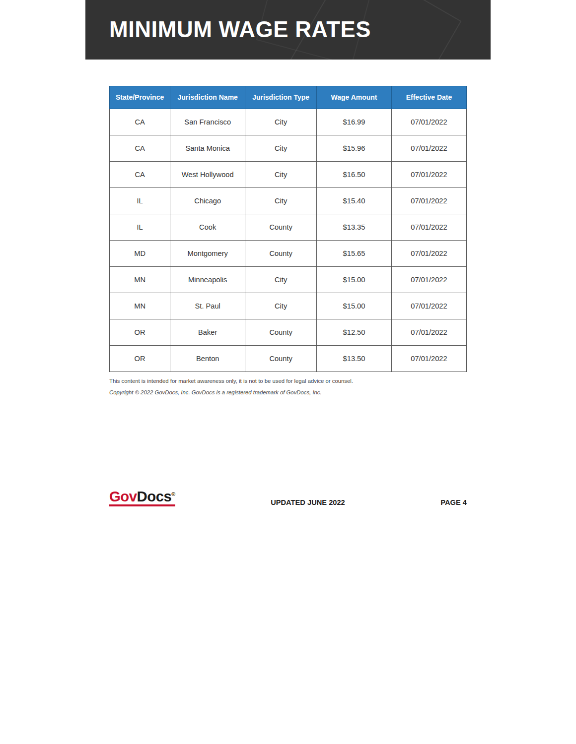MINIMUM WAGE RATES
| State/Province | Jurisdiction Name | Jurisdiction Type | Wage Amount | Effective Date |
| --- | --- | --- | --- | --- |
| CA | San Francisco | City | $16.99 | 07/01/2022 |
| CA | Santa Monica | City | $15.96 | 07/01/2022 |
| CA | West Hollywood | City | $16.50 | 07/01/2022 |
| IL | Chicago | City | $15.40 | 07/01/2022 |
| IL | Cook | County | $13.35 | 07/01/2022 |
| MD | Montgomery | County | $15.65 | 07/01/2022 |
| MN | Minneapolis | City | $15.00 | 07/01/2022 |
| MN | St. Paul | City | $15.00 | 07/01/2022 |
| OR | Baker | County | $12.50 | 07/01/2022 |
| OR | Benton | County | $13.50 | 07/01/2022 |
This content is intended for market awareness only, it is not to be used for legal advice or counsel.
Copyright © 2022 GovDocs, Inc. GovDocs is a registered trademark of GovDocs, Inc.
Gov Docs®
UPDATED JUNE 2022
PAGE 4